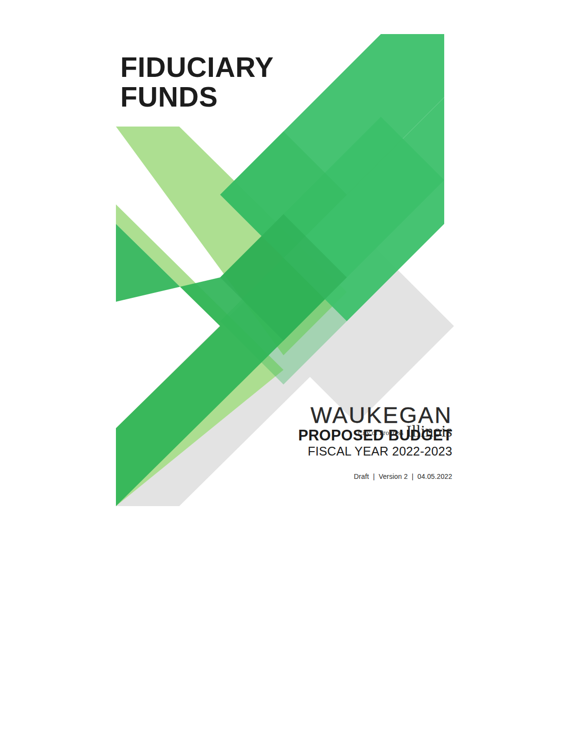FIDUCIARY
FUNDS
WAUKEGAN
City of Progress Illinois
PROPOSED BUDGET
FISCAL YEAR 2022-2023
Draft | Version 2 | 04.05.2022